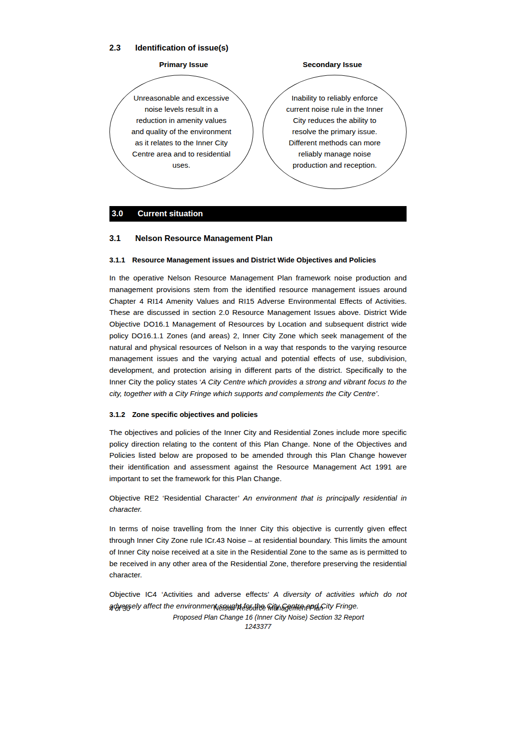2.3 Identification of issue(s)
Primary Issue Secondary Issue
Unreasonable and excessive noise levels result in a reduction in amenity values and quality of the environment as it relates to the Inner City Centre area and to residential uses.
Inability to reliably enforce current noise rule in the Inner City reduces the ability to resolve the primary issue. Different methods can more reliably manage noise production and reception.
3.0 Current situation
3.1 Nelson Resource Management Plan
3.1.1 Resource Management issues and District Wide Objectives and Policies
In the operative Nelson Resource Management Plan framework noise production and management provisions stem from the identified resource management issues around Chapter 4 RI14 Amenity Values and RI15 Adverse Environmental Effects of Activities. These are discussed in section 2.0 Resource Management Issues above. District Wide Objective DO16.1 Management of Resources by Location and subsequent district wide policy DO16.1.1 Zones (and areas) 2, Inner City Zone which seek management of the natural and physical resources of Nelson in a way that responds to the varying resource management issues and the varying actual and potential effects of use, subdivision, development, and protection arising in different parts of the district. Specifically to the Inner City the policy states ‘A City Centre which provides a strong and vibrant focus to the city, together with a City Fringe which supports and complements the City Centre’.
3.1.2 Zone specific objectives and policies
The objectives and policies of the Inner City and Residential Zones include more specific policy direction relating to the content of this Plan Change. None of the Objectives and Policies listed below are proposed to be amended through this Plan Change however their identification and assessment against the Resource Management Act 1991 are important to set the framework for this Plan Change.
Objective RE2 ‘Residential Character’ An environment that is principally residential in character.
In terms of noise travelling from the Inner City this objective is currently given effect through Inner City Zone rule ICr.43 Noise – at residential boundary. This limits the amount of Inner City noise received at a site in the Residential Zone to the same as is permitted to be received in any other area of the Residential Zone, therefore preserving the residential character.
Objective IC4 ‘Activities and adverse effects’ A diversity of activities which do not adversely affect the environment sought for the City Centre and City Fringe.
4 of 30
Nelson Resource Management Plan
Proposed Plan Change 16 (Inner City Noise) Section 32 Report
1243377